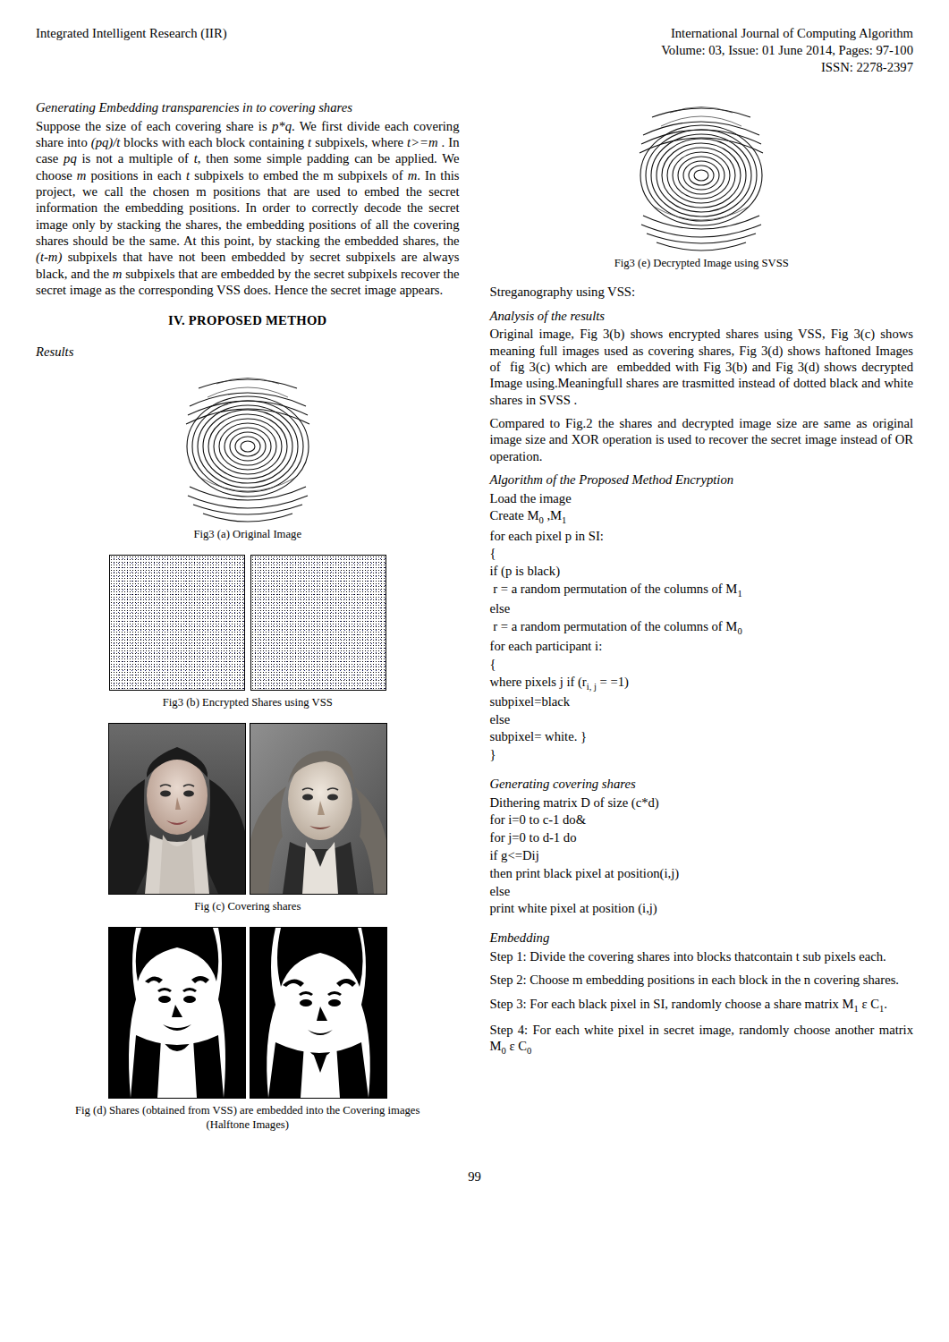Integrated Intelligent Research (IIR)
International Journal of Computing Algorithm
Volume: 03, Issue: 01 June 2014, Pages: 97-100
ISSN: 2278-2397
Generating Embedding transparencies in to covering shares
Suppose the size of each covering share is p*q. We first divide each covering share into (pq)/t blocks with each block containing t subpixels, where t>=m . In case pq is not a multiple of t, then some simple padding can be applied. We choose m positions in each t subpixels to embed the m subpixels of m. In this project, we call the chosen m positions that are used to embed the secret information the embedding positions. In order to correctly decode the secret image only by stacking the shares, the embedding positions of all the covering shares should be the same. At this point, by stacking the embedded shares, the (t-m) subpixels that have not been embedded by secret subpixels are always black, and the m subpixels that are embedded by the secret subpixels recover the secret image as the corresponding VSS does. Hence the secret image appears.
IV. PROPOSED METHOD
Results
Fig3 (a) Original Image
Fig3 (b) Encrypted Shares using VSS
Fig (c) Covering shares
Fig (d) Shares (obtained from VSS) are embedded into the Covering images
(Halftone Images)
Fig3 (e) Decrypted Image using SVSS
Streganography using VSS:
Analysis of the results
Original image, Fig 3(b) shows encrypted shares using VSS, Fig 3(c) shows meaning full images used as covering shares, Fig 3(d) shows haftoned Images of fig 3(c) which are embedded with Fig 3(b) and Fig 3(d) shows decrypted Image using.Meaningfull shares are trasmitted instead of dotted black and white shares in SVSS .
Compared to Fig.2 the shares and decrypted image size are same as original image size and XOR operation is used to recover the secret image instead of OR operation.
Algorithm of the Proposed Method Encryption
Load the image
Create M0 ,M1
for each pixel p in SI:
{
if (p is black)
r = a random permutation of the columns of M1
else
r = a random permutation of the columns of M0
for each participant i:
{
where pixels j if (ri, j = =1)
subpixel=black
else
subpixel= white. }
}
Generating covering shares
Dithering matrix D of size (c*d)
for i=0 to c-1 do&
for j=0 to d-1 do
if g<=Dij
then print black pixel at position(i,j)
else
print white pixel at position (i,j)
Embedding
Step 1: Divide the covering shares into blocks thatcontain t sub pixels each.
Step 2: Choose m embedding positions in each block in the n covering shares.
Step 3: For each black pixel in SI, randomly choose a share matrix M1 ε C1.
Step 4: For each white pixel in secret image, randomly choose another matrix M0 ε C0
99